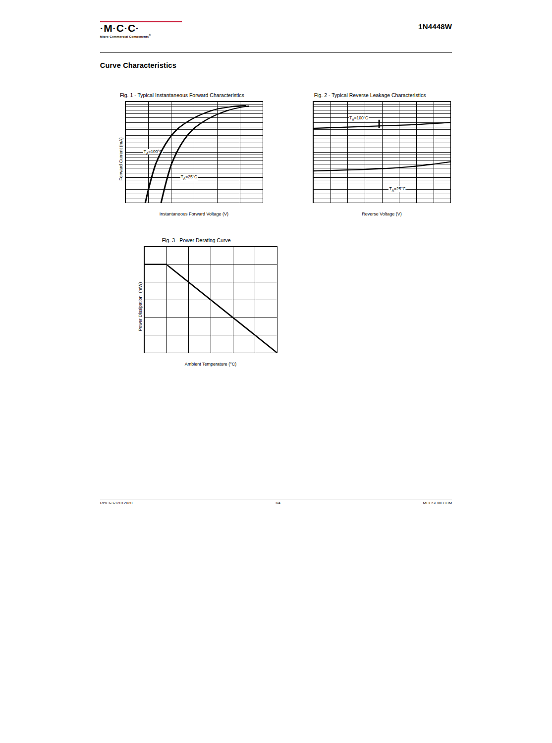·M·C·C·
Micro Commercial Components®
1N4448W
Curve Characteristics
Fig. 1 - Typical Instantaneous Forward Characteristics
Forward Current (mA)
1000
100
10
1
0.1
0.0
0.4
0.8
1.2
TA=100°C
TA=25°C
Instantaneous Forward Voltage (V)
Fig. 2 - Typical Reverse Leakage Characteristics
Instantaneous Reverse Leakage
Current (nA)
10000
1000
100
10
1
20
40
60
80
100
TA=100°C
TA=25°C
Reverse Voltage (V)
Fig. 3 - Power Derating Curve
Power Dissipation (mW)
600
500
400
300
200
100
0
0
25
50
75
100
125
150
Ambient Temperature (°C)
Rev.3-3-12012020
3/4
MCCSEMI.COM